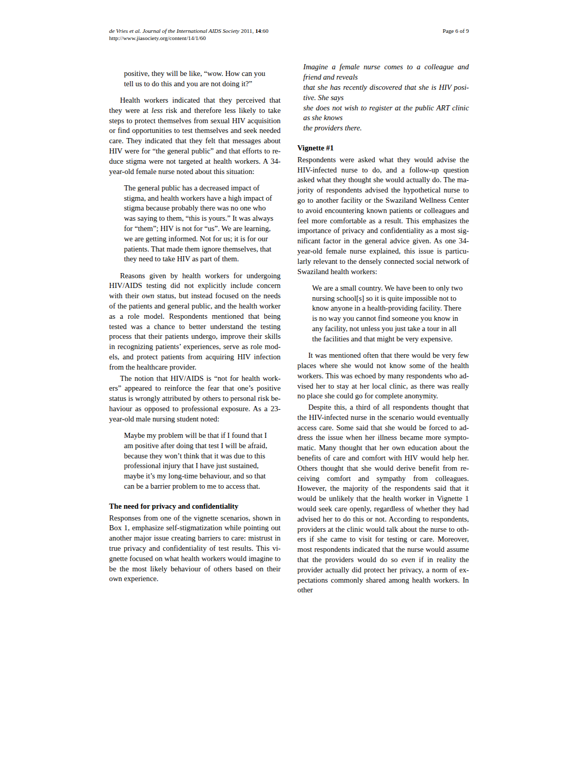de Vries et al. Journal of the International AIDS Society 2011, 14:60
http://www.jiasociety.org/content/14/1/60
Page 6 of 9
positive, they will be like, “wow. How can you tell us to do this and you are not doing it?”
Health workers indicated that they perceived that they were at less risk and therefore less likely to take steps to protect themselves from sexual HIV acquisition or find opportunities to test themselves and seek needed care. They indicated that they felt that messages about HIV were for “the general public” and that efforts to reduce stigma were not targeted at health workers. A 34-year-old female nurse noted about this situation:
The general public has a decreased impact of stigma, and health workers have a high impact of stigma because probably there was no one who was saying to them, “this is yours.” It was always for “them”; HIV is not for “us”. We are learning, we are getting informed. Not for us; it is for our patients. That made them ignore themselves, that they need to take HIV as part of them.
Reasons given by health workers for undergoing HIV/AIDS testing did not explicitly include concern with their own status, but instead focused on the needs of the patients and general public, and the health worker as a role model. Respondents mentioned that being tested was a chance to better understand the testing process that their patients undergo, improve their skills in recognizing patients’ experiences, serve as role models, and protect patients from acquiring HIV infection from the healthcare provider.
The notion that HIV/AIDS is “not for health workers” appeared to reinforce the fear that one’s positive status is wrongly attributed by others to personal risk behaviour as opposed to professional exposure. As a 23-year-old male nursing student noted:
Maybe my problem will be that if I found that I am positive after doing that test I will be afraid, because they won’t think that it was due to this professional injury that I have just sustained, maybe it’s my long-time behaviour, and so that can be a barrier problem to me to access that.
The need for privacy and confidentiality
Responses from one of the vignette scenarios, shown in Box 1, emphasize self-stigmatization while pointing out another major issue creating barriers to care: mistrust in true privacy and confidentiality of test results. This vignette focused on what health workers would imagine to be the most likely behaviour of others based on their own experience.
Imagine a female nurse comes to a colleague and friend and reveals
that she has recently discovered that she is HIV positive. She says
she does not wish to register at the public ART clinic as she knows
the providers there.
Vignette #1
Respondents were asked what they would advise the HIV-infected nurse to do, and a follow-up question asked what they thought she would actually do. The majority of respondents advised the hypothetical nurse to go to another facility or the Swaziland Wellness Center to avoid encountering known patients or colleagues and feel more comfortable as a result. This emphasizes the importance of privacy and confidentiality as a most significant factor in the general advice given. As one 34-year-old female nurse explained, this issue is particularly relevant to the densely connected social network of Swaziland health workers:
We are a small country. We have been to only two nursing school[s] so it is quite impossible not to know anyone in a health-providing facility. There is no way you cannot find someone you know in any facility, not unless you just take a tour in all the facilities and that might be very expensive.
It was mentioned often that there would be very few places where she would not know some of the health workers. This was echoed by many respondents who advised her to stay at her local clinic, as there was really no place she could go for complete anonymity.
Despite this, a third of all respondents thought that the HIV-infected nurse in the scenario would eventually access care. Some said that she would be forced to address the issue when her illness became more symptomatic. Many thought that her own education about the benefits of care and comfort with HIV would help her. Others thought that she would derive benefit from receiving comfort and sympathy from colleagues. However, the majority of the respondents said that it would be unlikely that the health worker in Vignette 1 would seek care openly, regardless of whether they had advised her to do this or not. According to respondents, providers at the clinic would talk about the nurse to others if she came to visit for testing or care. Moreover, most respondents indicated that the nurse would assume that the providers would do so even if in reality the provider actually did protect her privacy, a norm of expectations commonly shared among health workers. In other